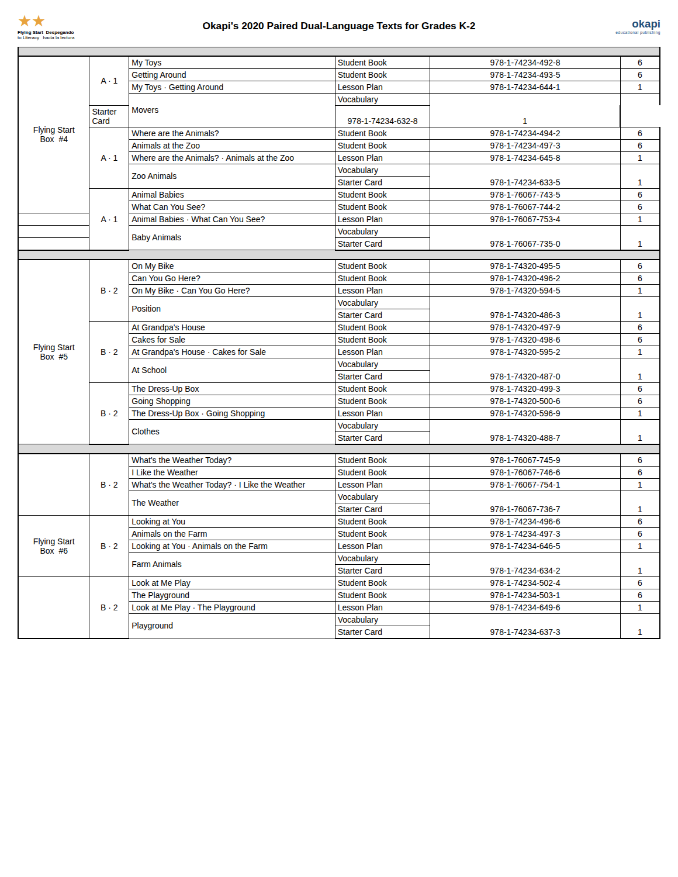★★
Flying Start Despegando
to Literacy hacia la lectura
Okapi's 2020 Paired Dual-Language Texts for Grades K-2
okapi
educational publishing
| Flying Start Box #4 | A · 1 | My Toys | Student Book | 978-1-74234-492-8 | 6 |
| Getting Around | Student Book | 978-1-74234-493-5 | 6 |
| My Toys · Getting Around | Lesson Plan | 978-1-74234-644-1 | 1 |
| Movers | Vocabulary | | |
| Starter Card | 978-1-74234-632-8 | 1 |
| A · 1 | Where are the Animals? | Student Book | 978-1-74234-494-2 | 6 |
| Animals at the Zoo | Student Book | 978-1-74234-497-3 | 6 |
| Where are the Animals? · Animals at the Zoo | Lesson Plan | 978-1-74234-645-8 | 1 |
| Zoo Animals | Vocabulary | | |
| Starter Card | 978-1-74234-633-5 | 1 |
| A · 1 | Animal Babies | Student Book | 978-1-76067-743-5 | 6 |
| What Can You See? | Student Book | 978-1-76067-744-2 | 6 |
| | Animal Babies · What Can You See? | Lesson Plan | 978-1-76067-753-4 | 1 |
| | Baby Animals | Vocabulary | | |
| | Starter Card | 978-1-76067-735-0 | 1 |
| Flying Start Box #5 | B · 2 | On My Bike | Student Book | 978-1-74320-495-5 | 6 |
| Can You Go Here? | Student Book | 978-1-74320-496-2 | 6 |
| On My Bike · Can You Go Here? | Lesson Plan | 978-1-74320-594-5 | 1 |
| Position | Vocabulary | | |
| Starter Card | 978-1-74320-486-3 | 1 |
| B · 2 | At Grandpa's House | Student Book | 978-1-74320-497-9 | 6 |
| Cakes for Sale | Student Book | 978-1-74320-498-6 | 6 |
| At Grandpa's House · Cakes for Sale | Lesson Plan | 978-1-74320-595-2 | 1 |
| At School | Vocabulary | | |
| Starter Card | 978-1-74320-487-0 | 1 |
| B · 2 | The Dress-Up Box | Student Book | 978-1-74320-499-3 | 6 |
| Going Shopping | Student Book | 978-1-74320-500-6 | 6 |
| The Dress-Up Box · Going Shopping | Lesson Plan | 978-1-74320-596-9 | 1 |
| Clothes | Vocabulary | | |
| Starter Card | 978-1-74320-488-7 | 1 |
| | B · 2 | What's the Weather Today? | Student Book | 978-1-76067-745-9 | 6 |
| I Like the Weather | Student Book | 978-1-76067-746-6 | 6 |
| What's the Weather Today? · I Like the Weather | Lesson Plan | 978-1-76067-754-1 | 1 |
| The Weather | Vocabulary | | |
| Starter Card | 978-1-76067-736-7 | 1 |
| Flying Start Box #6 | B · 2 | Looking at You | Student Book | 978-1-74234-496-6 | 6 |
| Animals on the Farm | Student Book | 978-1-74234-497-3 | 6 |
| Looking at You · Animals on the Farm | Lesson Plan | 978-1-74234-646-5 | 1 |
| Farm Animals | Vocabulary | | |
| Starter Card | 978-1-74234-634-2 | 1 |
| | B · 2 | Look at Me Play | Student Book | 978-1-74234-502-4 | 6 |
| The Playground | Student Book | 978-1-74234-503-1 | 6 |
| Look at Me Play · The Playground | Lesson Plan | 978-1-74234-649-6 | 1 |
| Playground | Vocabulary | | |
| Starter Card | 978-1-74234-637-3 | 1 |